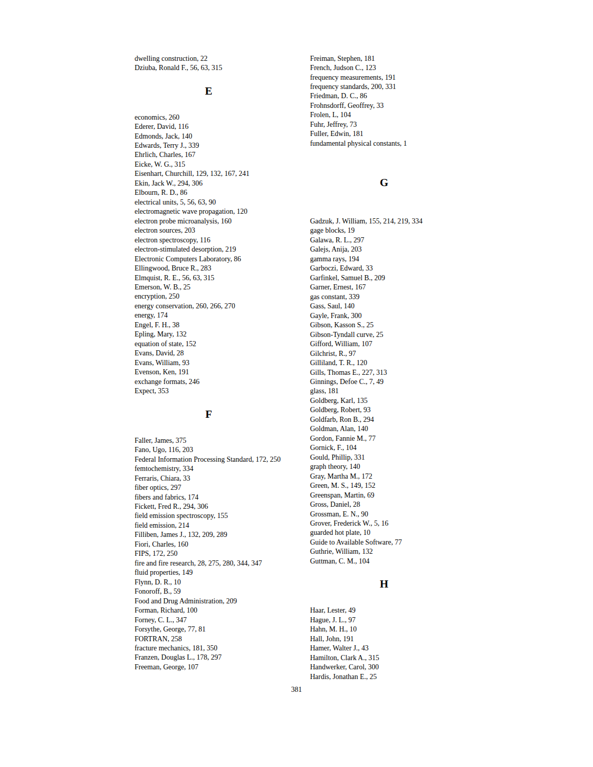dwelling construction, 22
Dziuba, Ronald F., 56, 63, 315
E
economics, 260
Ederer, David, 116
Edmonds, Jack, 140
Edwards, Terry J., 339
Ehrlich, Charles, 167
Eicke, W. G., 315
Eisenhart, Churchill, 129, 132, 167, 241
Ekin, Jack W., 294, 306
Elbourn, R. D., 86
electrical units, 5, 56, 63, 90
electromagnetic wave propagation, 120
electron probe microanalysis, 160
electron sources, 203
electron spectroscopy, 116
electron-stimulated desorption, 219
Electronic Computers Laboratory, 86
Ellingwood, Bruce R., 283
Elmquist, R. E., 56, 63, 315
Emerson, W. B., 25
encryption, 250
energy conservation, 260, 266, 270
energy, 174
Engel, F. H., 38
Epling, Mary, 132
equation of state, 152
Evans, David, 28
Evans, William, 93
Evenson, Ken, 191
exchange formats, 246
Expect, 353
F
Faller, James, 375
Fano, Ugo, 116, 203
Federal Information Processing Standard, 172, 250
femtochemistry, 334
Ferraris, Chiara, 33
fiber optics, 297
fibers and fabrics, 174
Fickett, Fred R., 294, 306
field emission spectroscopy, 155
field emission, 214
Filliben, James J., 132, 209, 289
Fiori, Charles, 160
FIPS, 172, 250
fire and fire research, 28, 275, 280, 344, 347
fluid properties, 149
Flynn, D. R., 10
Fonoroff, B., 59
Food and Drug Administration, 209
Forman, Richard, 100
Forney, C. L., 347
Forsythe, George, 77, 81
FORTRAN, 258
fracture mechanics, 181, 350
Franzen, Douglas L., 178, 297
Freeman, George, 107
Freiman, Stephen, 181
French, Judson C., 123
frequency measurements, 191
frequency standards, 200, 331
Friedman, D. C., 86
Frohnsdorff, Geoffrey, 33
Frolen, L, 104
Fuhr, Jeffrey, 73
Fuller, Edwin, 181
fundamental physical constants, 1
G
Gadzuk, J. William, 155, 214, 219, 334
gage blocks, 19
Galawa, R. L., 297
Galejs, Anija, 203
gamma rays, 194
Garboczi, Edward, 33
Garfinkel, Samuel B., 209
Garner, Ernest, 167
gas constant, 339
Gass, Saul, 140
Gayle, Frank, 300
Gibson, Kasson S., 25
Gibson-Tyndall curve, 25
Gifford, William, 107
Gilchrist, R., 97
Gilliland, T. R., 120
Gills, Thomas E., 227, 313
Ginnings, Defoe C., 7, 49
glass, 181
Goldberg, Karl, 135
Goldberg, Robert, 93
Goldfarb, Ron B., 294
Goldman, Alan, 140
Gordon, Fannie M., 77
Gornick, F., 104
Gould, Phillip, 331
graph theory, 140
Gray, Martha M., 172
Green, M. S., 149, 152
Greenspan, Martin, 69
Gross, Daniel, 28
Grossman, E. N., 90
Grover, Frederick W., 5, 16
guarded hot plate, 10
Guide to Available Software, 77
Guthrie, William, 132
Guttman, C. M., 104
H
Haar, Lester, 49
Hague, J. L., 97
Hahn, M. H., 10
Hall, John, 191
Hamer, Walter J., 43
Hamilton, Clark A., 315
Handwerker, Carol, 300
Hardis, Jonathan E., 25
381